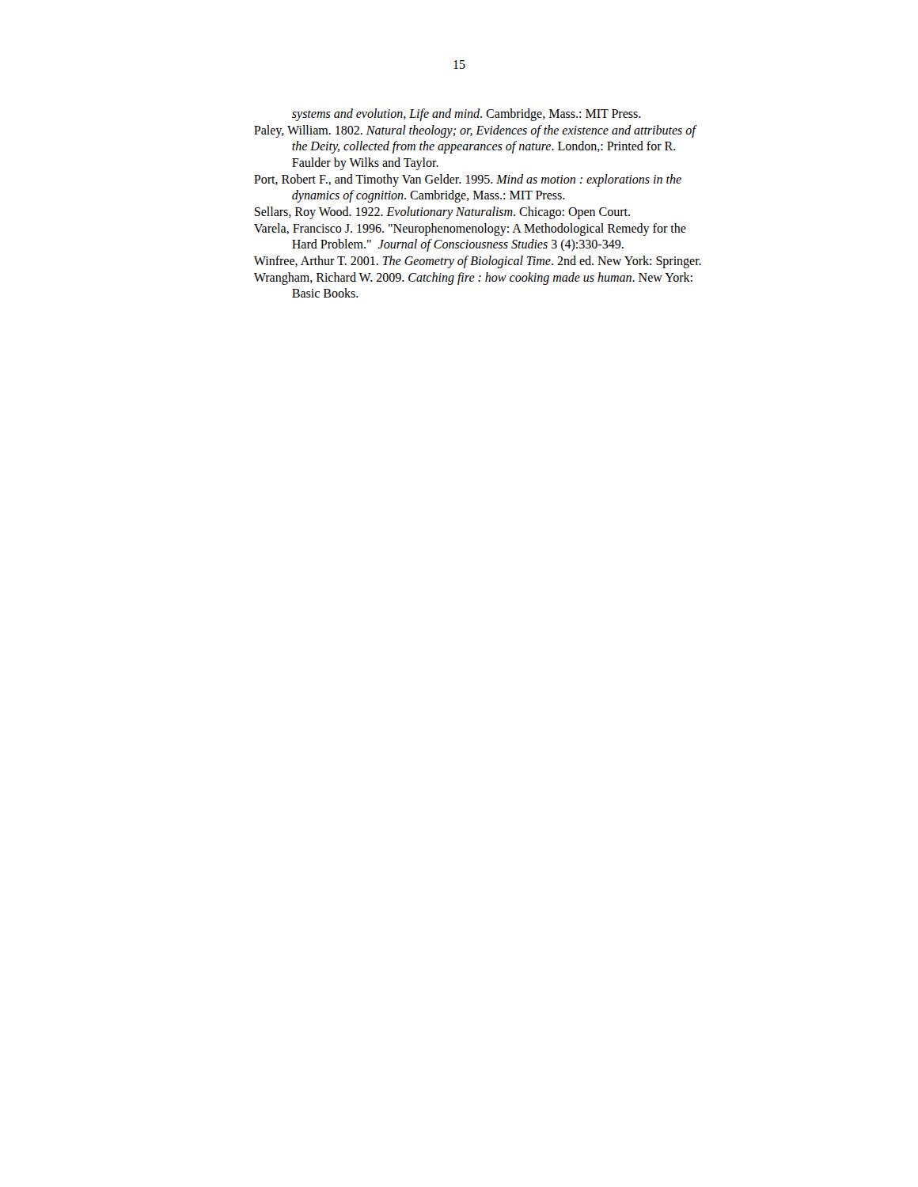15
systems and evolution, Life and mind. Cambridge, Mass.: MIT Press.
Paley, William. 1802. Natural theology; or, Evidences of the existence and attributes of the Deity, collected from the appearances of nature. London,: Printed for R. Faulder by Wilks and Taylor.
Port, Robert F., and Timothy Van Gelder. 1995. Mind as motion : explorations in the dynamics of cognition. Cambridge, Mass.: MIT Press.
Sellars, Roy Wood. 1922. Evolutionary Naturalism. Chicago: Open Court.
Varela, Francisco J. 1996. "Neurophenomenology: A Methodological Remedy for the Hard Problem." Journal of Consciousness Studies 3 (4):330-349.
Winfree, Arthur T. 2001. The Geometry of Biological Time. 2nd ed. New York: Springer.
Wrangham, Richard W. 2009. Catching fire : how cooking made us human. New York: Basic Books.